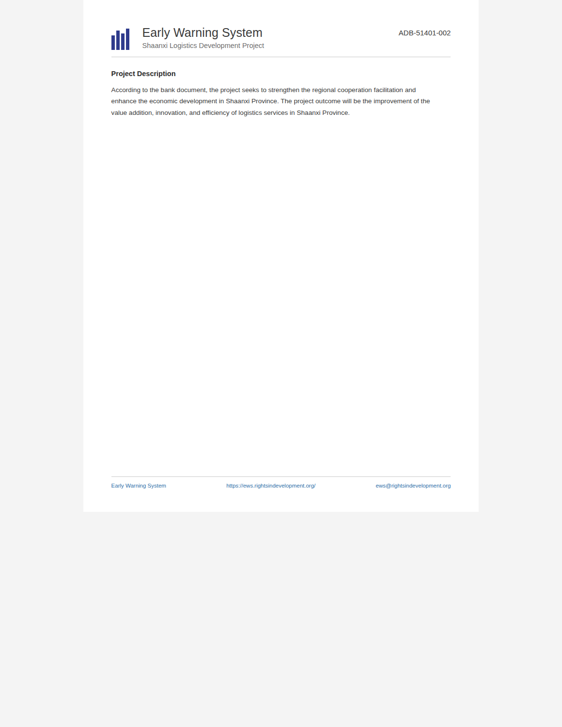Early Warning System
Shaanxi Logistics Development Project
ADB-51401-002
Project Description
According to the bank document, the project seeks to strengthen the regional cooperation facilitation and enhance the economic development in Shaanxi Province. The project outcome will be the improvement of the value addition, innovation, and efficiency of logistics services in Shaanxi Province.
Early Warning System
https://ews.rightsindevelopment.org/
ews@rightsindevelopment.org